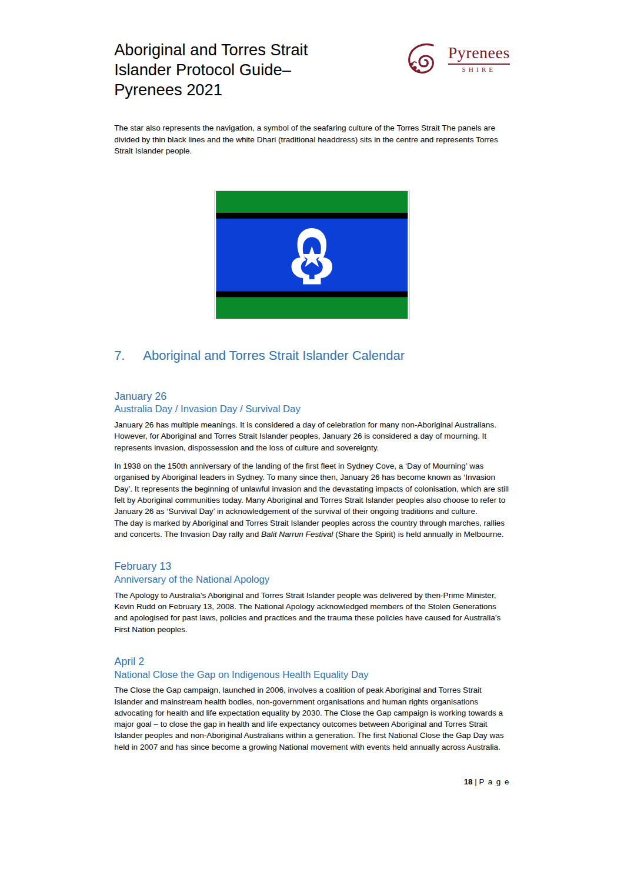Aboriginal and Torres Strait Islander Protocol Guide– Pyrenees 2021
Pyrenees
SHIRE
The star also represents the navigation, a symbol of the seafaring culture of the Torres Strait The panels are divided by thin black lines and the white Dhari (traditional headdress) sits in the centre and represents Torres Strait Islander people.
7. Aboriginal and Torres Strait Islander Calendar
January 26
Australia Day / Invasion Day / Survival Day
January 26 has multiple meanings. It is considered a day of celebration for many non-Aboriginal Australians. However, for Aboriginal and Torres Strait Islander peoples, January 26 is considered a day of mourning. It represents invasion, dispossession and the loss of culture and sovereignty.
In 1938 on the 150th anniversary of the landing of the first fleet in Sydney Cove, a ‘Day of Mourning’ was organised by Aboriginal leaders in Sydney. To many since then, January 26 has become known as ‘Invasion Day’. It represents the beginning of unlawful invasion and the devastating impacts of colonisation, which are still felt by Aboriginal communities today. Many Aboriginal and Torres Strait Islander peoples also choose to refer to January 26 as ‘Survival Day’ in acknowledgement of the survival of their ongoing traditions and culture.
The day is marked by Aboriginal and Torres Strait Islander peoples across the country through marches, rallies and concerts. The Invasion Day rally and Balit Narrun Festival (Share the Spirit) is held annually in Melbourne.
February 13
Anniversary of the National Apology
The Apology to Australia’s Aboriginal and Torres Strait Islander people was delivered by then-Prime Minister, Kevin Rudd on February 13, 2008. The National Apology acknowledged members of the Stolen Generations and apologised for past laws, policies and practices and the trauma these policies have caused for Australia’s First Nation peoples.
April 2
National Close the Gap on Indigenous Health Equality Day
The Close the Gap campaign, launched in 2006, involves a coalition of peak Aboriginal and Torres Strait Islander and mainstream health bodies, non-government organisations and human rights organisations advocating for health and life expectation equality by 2030. The Close the Gap campaign is working towards a major goal – to close the gap in health and life expectancy outcomes between Aboriginal and Torres Strait Islander peoples and non-Aboriginal Australians within a generation. The first National Close the Gap Day was held in 2007 and has since become a growing National movement with events held annually across Australia.
18 | P a g e